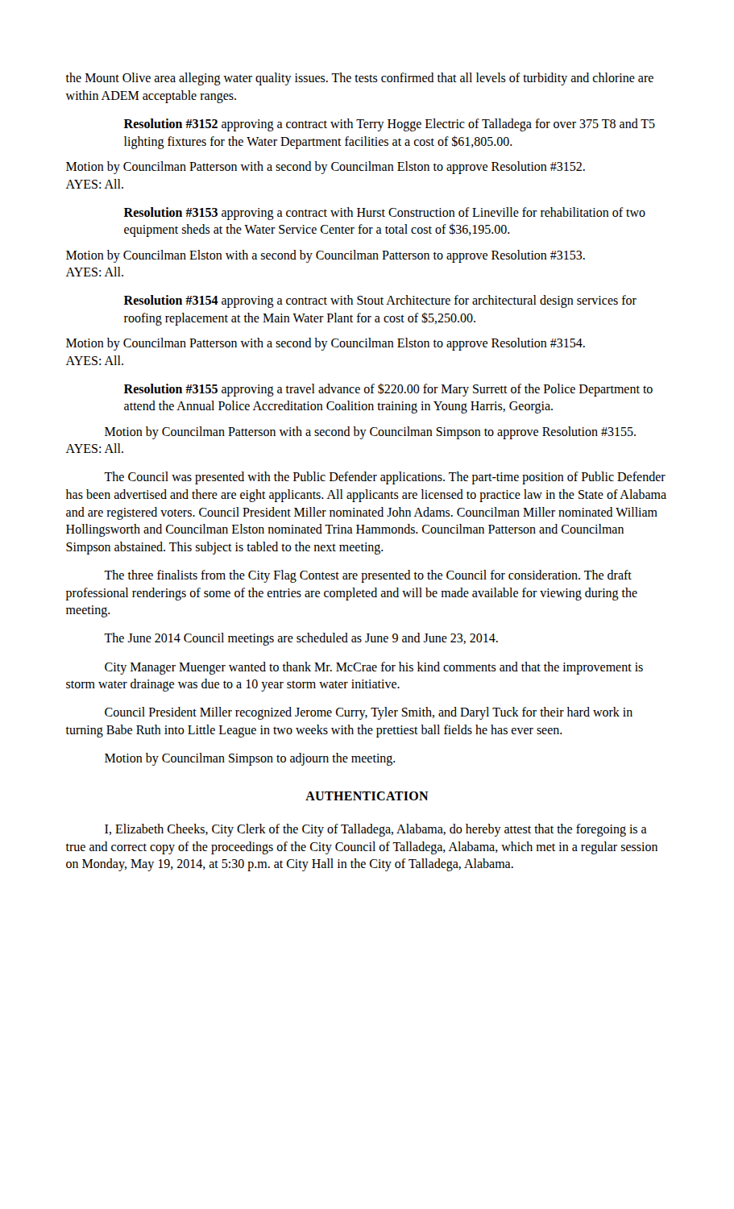the Mount Olive area alleging water quality issues. The tests confirmed that all levels of turbidity and chlorine are within ADEM acceptable ranges.
Resolution #3152 approving a contract with Terry Hogge Electric of Talladega for over 375 T8 and T5 lighting fixtures for the Water Department facilities at a cost of $61,805.00.
Motion by Councilman Patterson with a second by Councilman Elston to approve Resolution #3152.
AYES: All.
Resolution #3153 approving a contract with Hurst Construction of Lineville for rehabilitation of two equipment sheds at the Water Service Center for a total cost of $36,195.00.
Motion by Councilman Elston with a second by Councilman Patterson to approve Resolution #3153.
AYES: All.
Resolution #3154 approving a contract with Stout Architecture for architectural design services for roofing replacement at the Main Water Plant for a cost of $5,250.00.
Motion by Councilman Patterson with a second by Councilman Elston to approve Resolution #3154.
AYES: All.
Resolution #3155 approving a travel advance of $220.00 for Mary Surrett of the Police Department to attend the Annual Police Accreditation Coalition training in Young Harris, Georgia.
Motion by Councilman Patterson with a second by Councilman Simpson to approve Resolution #3155.
AYES: All.
The Council was presented with the Public Defender applications. The part-time position of Public Defender has been advertised and there are eight applicants. All applicants are licensed to practice law in the State of Alabama and are registered voters. Council President Miller nominated John Adams. Councilman Miller nominated William Hollingsworth and Councilman Elston nominated Trina Hammonds. Councilman Patterson and Councilman Simpson abstained. This subject is tabled to the next meeting.
The three finalists from the City Flag Contest are presented to the Council for consideration. The draft professional renderings of some of the entries are completed and will be made available for viewing during the meeting.
The June 2014 Council meetings are scheduled as June 9 and June 23, 2014.
City Manager Muenger wanted to thank Mr. McCrae for his kind comments and that the improvement is storm water drainage was due to a 10 year storm water initiative.
Council President Miller recognized Jerome Curry, Tyler Smith, and Daryl Tuck for their hard work in turning Babe Ruth into Little League in two weeks with the prettiest ball fields he has ever seen.
Motion by Councilman Simpson to adjourn the meeting.
AUTHENTICATION
I, Elizabeth Cheeks, City Clerk of the City of Talladega, Alabama, do hereby attest that the foregoing is a true and correct copy of the proceedings of the City Council of Talladega, Alabama, which met in a regular session on Monday, May 19, 2014, at 5:30 p.m. at City Hall in the City of Talladega, Alabama.